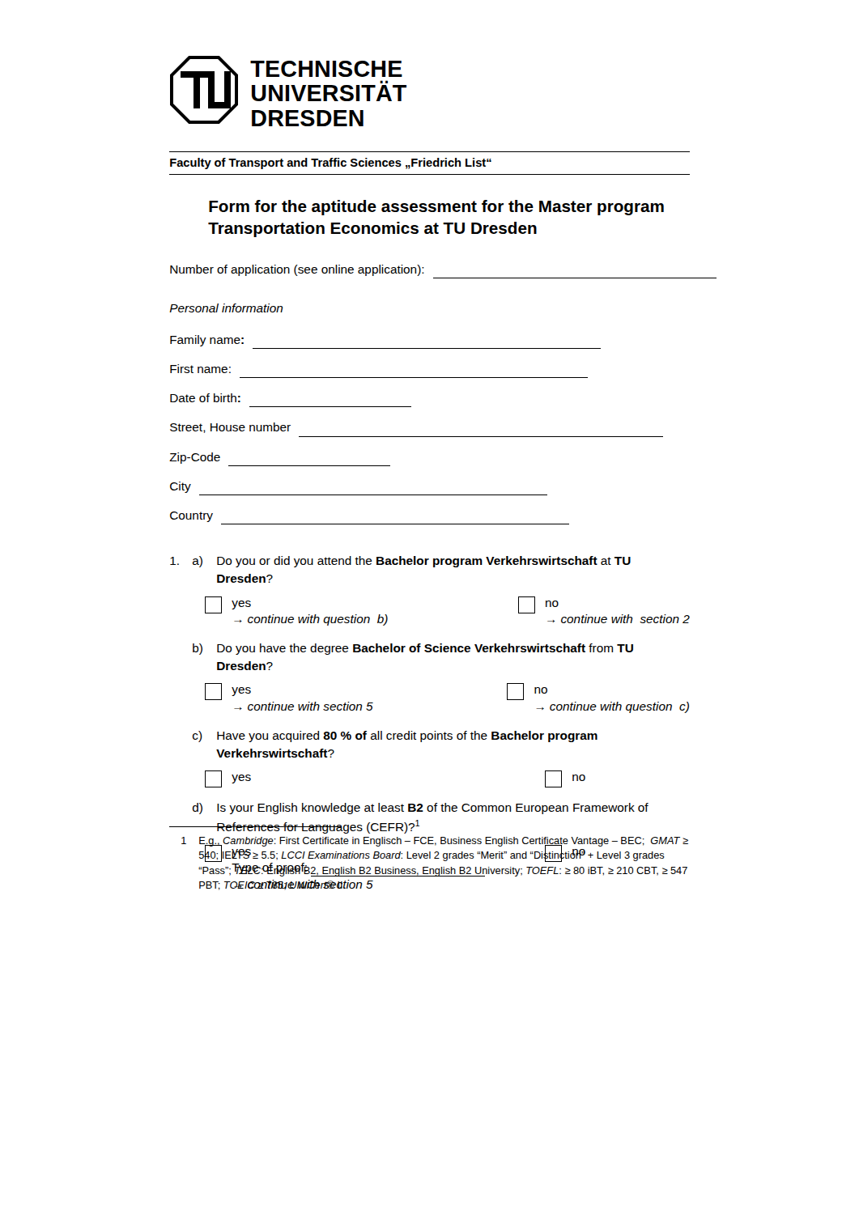TECHNISCHE
UNIVERSITÄT
DRESDEN
Faculty of Transport and Traffic Sciences „Friedrich List“
Form for the aptitude assessment for the Master program Transportation Economics at TU Dresden
Number of application (see online application):
Personal information
Family name:
First name:
Date of birth:
Street, House number
Zip-Code
City
Country
1. a) Do you or did you attend the Bachelor program Verkehrswirtschaft at TU Dresden?
yes
continue with question b)
no
continue with section 2
b) Do you have the degree Bachelor of Science Verkehrswirtschaft from TU Dresden?
yes
continue with section 5
no
continue with question c)
c) Have you acquired 80 % of all credit points of the Bachelor program Verkehrswirtschaft?
yes
no
d) Is your English knowledge at least B2 of the Common European Framework of References for Languages (CEFR)?1
yes
Type of proof:
continue with section 5
no
1
E.g., Cambridge: First Certificate in Englisch – FCE, Business English Certificate Vantage – BEC; GMAT ≥ 540; IELTS ≥ 5.5; LCCI Examinations Board: Level 2 grades “Merit” and “Distinction” + Level 3 grades “Pass”; TELC: English B2, English B2 Business, English B2 University; TOEFL: ≥ 80 iBT, ≥ 210 CBT, ≥ 547 PBT; TOEIC ≥ 785; UNICert® II.